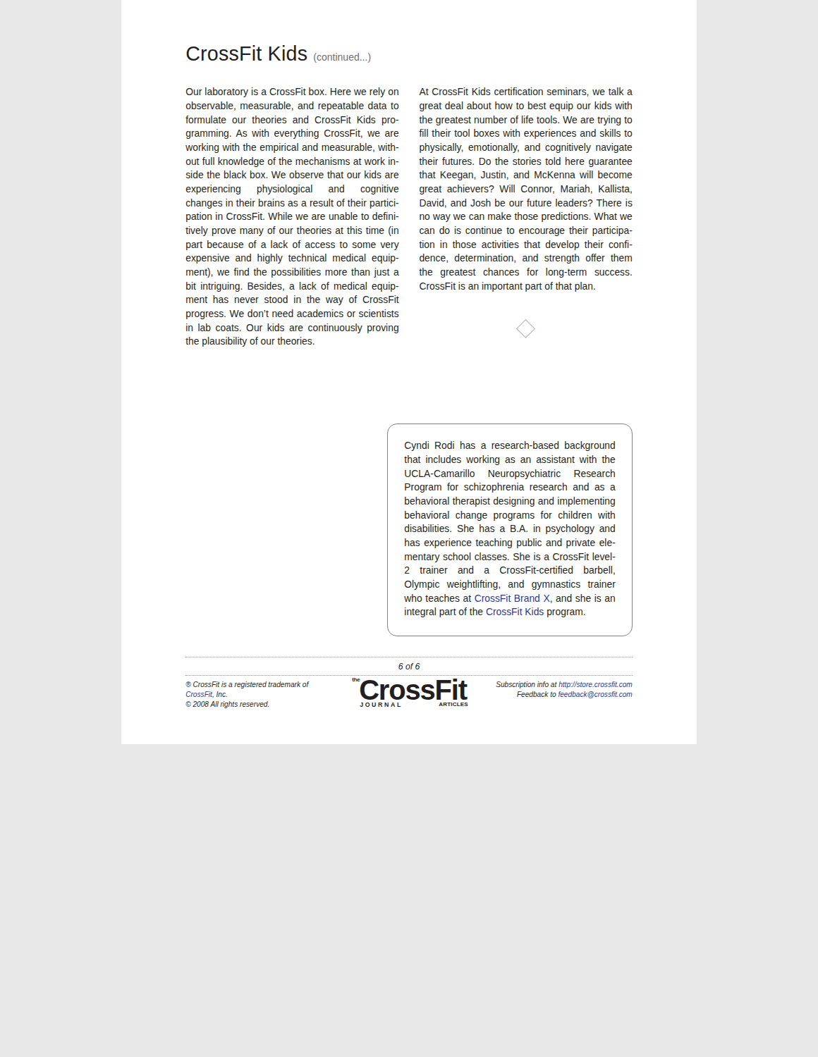CrossFit Kids (continued...)
Our laboratory is a CrossFit box. Here we rely on observable, measurable, and repeatable data to formulate our theories and CrossFit Kids programming. As with everything CrossFit, we are working with the empirical and measurable, without full knowledge of the mechanisms at work inside the black box. We observe that our kids are experiencing physiological and cognitive changes in their brains as a result of their participation in CrossFit. While we are unable to definitively prove many of our theories at this time (in part because of a lack of access to some very expensive and highly technical medical equipment), we find the possibilities more than just a bit intriguing. Besides, a lack of medical equipment has never stood in the way of CrossFit progress. We don’t need academics or scientists in lab coats. Our kids are continuously proving the plausibility of our theories.
At CrossFit Kids certification seminars, we talk a great deal about how to best equip our kids with the greatest number of life tools. We are trying to fill their tool boxes with experiences and skills to physically, emotionally, and cognitively navigate their futures. Do the stories told here guarantee that Keegan, Justin, and McKenna will become great achievers? Will Connor, Mariah, Kallista, David, and Josh be our future leaders? There is no way we can make those predictions. What we can do is continue to encourage their participation in those activities that develop their confidence, determination, and strength offer them the greatest chances for long-term success. CrossFit is an important part of that plan.
Cyndi Rodi has a research-based background that includes working as an assistant with the UCLA-Camarillo Neuropsychiatric Research Program for schizophrenia research and as a behavioral therapist designing and implementing behavioral change programs for children with disabilities. She has a B.A. in psychology and has experience teaching public and private elementary school classes. She is a CrossFit level-2 trainer and a CrossFit-certified barbell, Olympic weightlifting, and gymnastics trainer who teaches at CrossFit Brand X, and she is an integral part of the CrossFit Kids program.
6 of 6
® CrossFit is a registered trademark of CrossFit, Inc.
© 2008 All rights reserved.
the CrossFit JOURNAL ARTICLES
Subscription info at http://store.crossfit.com
Feedback to feedback@crossfit.com